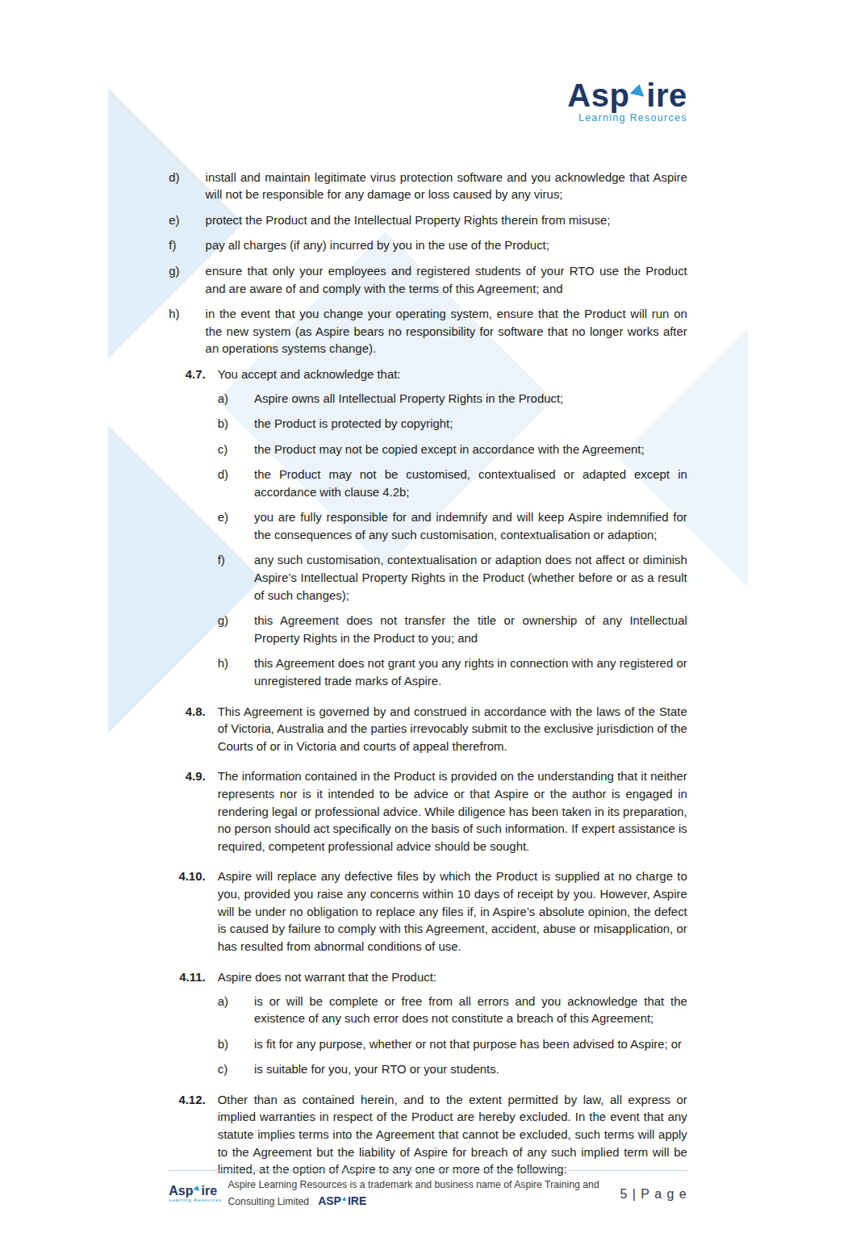Asp ire
Learning Resources
d) install and maintain legitimate virus protection software and you acknowledge that Aspire will not be responsible for any damage or loss caused by any virus;
e) protect the Product and the Intellectual Property Rights therein from misuse;
f) pay all charges (if any) incurred by you in the use of the Product;
g) ensure that only your employees and registered students of your RTO use the Product and are aware of and comply with the terms of this Agreement; and
h) in the event that you change your operating system, ensure that the Product will run on the new system (as Aspire bears no responsibility for software that no longer works after an operations systems change).
4.7.
You accept and acknowledge that:
a) Aspire owns all Intellectual Property Rights in the Product;
b) the Product is protected by copyright;
c) the Product may not be copied except in accordance with the Agreement;
d) the Product may not be customised, contextualised or adapted except in accordance with clause 4.2b;
e) you are fully responsible for and indemnify and will keep Aspire indemnified for the consequences of any such customisation, contextualisation or adaption;
f) any such customisation, contextualisation or adaption does not affect or diminish Aspire’s Intellectual Property Rights in the Product (whether before or as a result of such changes);
g) this Agreement does not transfer the title or ownership of any Intellectual Property Rights in the Product to you; and
h) this Agreement does not grant you any rights in connection with any registered or unregistered trade marks of Aspire.
4.8.
This Agreement is governed by and construed in accordance with the laws of the State of Victoria, Australia and the parties irrevocably submit to the exclusive jurisdiction of the Courts of or in Victoria and courts of appeal therefrom.
4.9.
The information contained in the Product is provided on the understanding that it neither represents nor is it intended to be advice or that Aspire or the author is engaged in rendering legal or professional advice. While diligence has been taken in its preparation, no person should act specifically on the basis of such information. If expert assistance is required, competent professional advice should be sought.
4.10.
Aspire will replace any defective files by which the Product is supplied at no charge to you, provided you raise any concerns within 10 days of receipt by you. However, Aspire will be under no obligation to replace any files if, in Aspire’s absolute opinion, the defect is caused by failure to comply with this Agreement, accident, abuse or misapplication, or has resulted from abnormal conditions of use.
4.11.
Aspire does not warrant that the Product:
a) is or will be complete or free from all errors and you acknowledge that the existence of any such error does not constitute a breach of this Agreement;
b) is fit for any purpose, whether or not that purpose has been advised to Aspire; or
c) is suitable for you, your RTO or your students.
4.12.
Other than as contained herein, and to the extent permitted by law, all express or implied warranties in respect of the Product are hereby excluded. In the event that any statute implies terms into the Agreement that cannot be excluded, such terms will apply to the Agreement but the liability of Aspire for breach of any such implied term will be limited, at the option of Aspire to any one or more of the following:
Asp ire Learning Resources
Aspire Learning Resources is a trademark and business name of Aspire Training and Consulting Limited ASP IRE
5 | P a g e